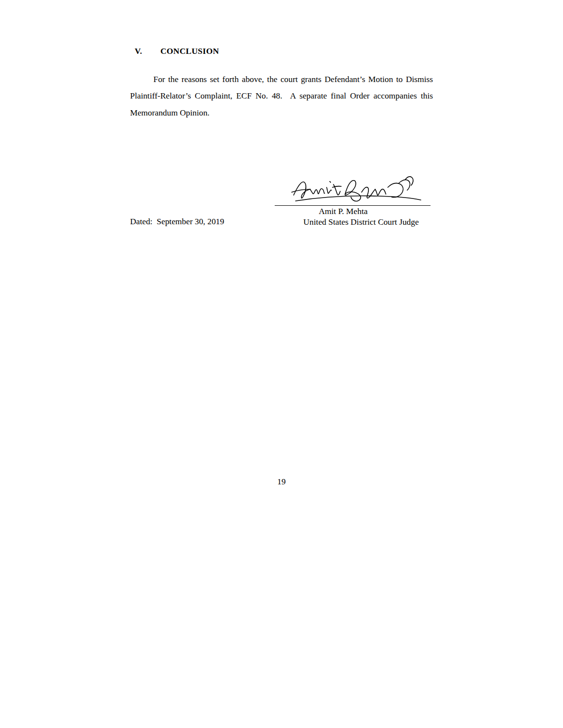V.
CONCLUSION
For the reasons set forth above, the court grants Defendant’s Motion to Dismiss Plaintiff-Relator’s Complaint, ECF No. 48. A separate final Order accompanies this Memorandum Opinion.
Dated: September 30, 2019
Amit P. Mehta
United States District Court Judge
19